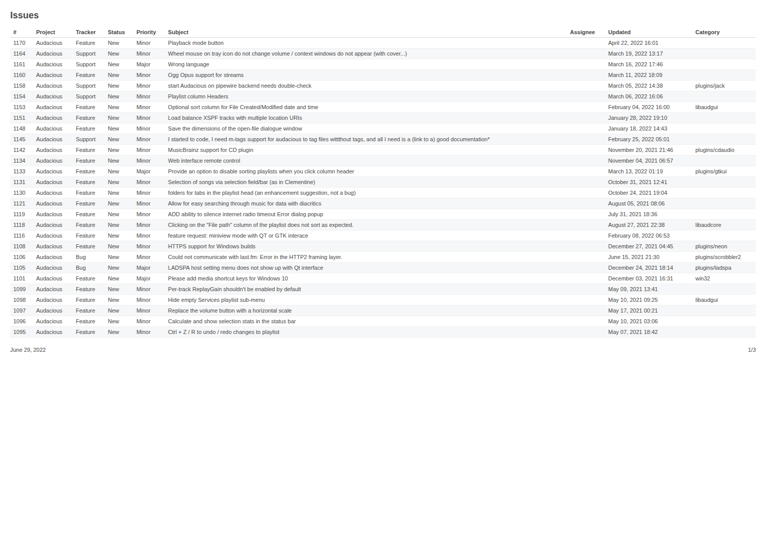Issues
| # | Project | Tracker | Status | Priority | Subject | Assignee | Updated | Category |
| --- | --- | --- | --- | --- | --- | --- | --- | --- |
| 1170 | Audacious | Feature | New | Minor | Playback mode button | | April 22, 2022 16:01 | |
| 1164 | Audacious | Support | New | Minor | Wheel mouse on tray icon do not change volume / context windows do not appear (with cover...) | | March 19, 2022 13:17 | |
| 1161 | Audacious | Support | New | Major | Wrong language | | March 16, 2022 17:46 | |
| 1160 | Audacious | Feature | New | Minor | Ogg Opus support for streams | | March 11, 2022 18:09 | |
| 1158 | Audacious | Support | New | Minor | start Audacious on pipewire backend needs double-check | | March 05, 2022 14:38 | plugins/jack |
| 1154 | Audacious | Support | New | Minor | Playlist column Headers | | March 06, 2022 16:06 | |
| 1153 | Audacious | Feature | New | Minor | Optional sort column for File Created/Modified date and time | | February 04, 2022 16:00 | libaudgui |
| 1151 | Audacious | Feature | New | Minor | Load balance XSPF tracks with multiple location URIs | | January 28, 2022 19:10 | |
| 1148 | Audacious | Feature | New | Minor | Save the dimensions of the open-file dialogue window | | January 18, 2022 14:43 | |
| 1145 | Audacious | Support | New | Minor | I started to code, I need m-tags support for audacious to tag files wittthout tags, and all I need is a (link to a) good documentation* | | February 25, 2022 05:01 | |
| 1142 | Audacious | Feature | New | Minor | MusicBrainz support for CD plugin | | November 20, 2021 21:46 | plugins/cdaudio |
| 1134 | Audacious | Feature | New | Minor | Web interface remote control | | November 04, 2021 06:57 | |
| 1133 | Audacious | Feature | New | Major | Provide an option to disable sorting playlists when you click column header | | March 13, 2022 01:19 | plugins/gtkui |
| 1131 | Audacious | Feature | New | Minor | Selection of songs via selection field/bar (as in Clementine) | | October 31, 2021 12:41 | |
| 1130 | Audacious | Feature | New | Minor | folders for tabs in the playlist head (an enhancement suggestion, not a bug) | | October 24, 2021 19:04 | |
| 1121 | Audacious | Feature | New | Minor | Allow for easy searching through music for data with diacritics | | August 05, 2021 08:06 | |
| 1119 | Audacious | Feature | New | Minor | ADD ability to silence internet radio timeout Error dialog popup | | July 31, 2021 18:36 | |
| 1118 | Audacious | Feature | New | Minor | Clicking on the "File path" column of the playlist does not sort as expected. | | August 27, 2021 22:38 | libaudcore |
| 1116 | Audacious | Feature | New | Minor | feature request: miniview mode with QT or GTK interace | | February 08, 2022 06:53 | |
| 1108 | Audacious | Feature | New | Minor | HTTPS support for Windows builds | | December 27, 2021 04:45 | plugins/neon |
| 1106 | Audacious | Bug | New | Minor | Could not communicate with last.fm: Error in the HTTP2 framing layer. | | June 15, 2021 21:30 | plugins/scrobbler2 |
| 1105 | Audacious | Bug | New | Major | LADSPA host setting menu does not show up with Qt interface | | December 24, 2021 18:14 | plugins/ladspa |
| 1101 | Audacious | Feature | New | Major | Please add media shortcut keys for Windows 10 | | December 03, 2021 16:31 | win32 |
| 1099 | Audacious | Feature | New | Minor | Per-track ReplayGain shouldn't be enabled by default | | May 09, 2021 13:41 | |
| 1098 | Audacious | Feature | New | Minor | Hide empty Services playlist sub-menu | | May 10, 2021 09:25 | libaudgui |
| 1097 | Audacious | Feature | New | Minor | Replace the volume button with a horizontal scale | | May 17, 2021 00:21 | |
| 1096 | Audacious | Feature | New | Minor | Calculate and show selection stats in the status bar | | May 10, 2021 03:06 | |
| 1095 | Audacious | Feature | New | Minor | Ctrl + Z / R to undo / redo changes to playlist | | May 07, 2021 18:42 | |
June 29, 2022 1/3